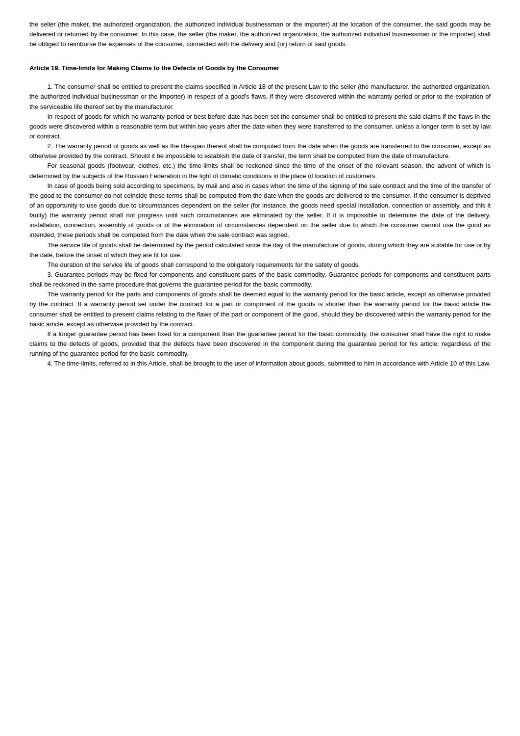the seller (the maker, the authorized organization, the authorized individual businessman or the importer) at the location of the consumer, the said goods may be delivered or returned by the consumer. In this case, the seller (the maker, the authorized organization, the authorized individual businessman or the importer) shall be obliged to reimburse the expenses of the consumer, connected with the delivery and (or) return of said goods.
Article 19. Time-limits for Making Claims to the Defects of Goods by the Consumer
1. The consumer shall be entitled to present the claims specified in Article 18 of the present Law to the seller (the manufacturer, the authorized organization, the authorized individual businessman or the importer) in respect of a good's flaws, if they were discovered within the warranty period or prior to the expiration of the serviceable life thereof set by the manufacturer.
In respect of goods for which no warranty period or best before date has been set the consumer shall be entitled to present the said claims if the flaws in the goods were discovered within a reasonable term but within two years after the date when they were transferred to the consumer, unless a longer term is set by law or contract.
2. The warranty period of goods as well as the life-span thereof shall be computed from the date when the goods are transferred to the consumer, except as otherwise provided by the contract. Should it be impossible to establish the date of transfer, the term shall be computed from the date of manufacture.
For seasonal goods (footwear, clothes, etc.) the time-limits shall be reckoned since the time of the onset of the relevant season, the advent of which is determined by the subjects of the Russian Federation in the light of climatic conditions in the place of location of customers.
In case of goods being sold according to specimens, by mail and also in cases when the time of the signing of the sale contract and the time of the transfer of the good to the consumer do not coincide these terms shall be computed from the date when the goods are delivered to the consumer. If the consumer is deprived of an opportunity to use goods due to circumstances dependent on the seller (for instance, the goods need special installation, connection or assembly, and this it faulty) the warranty period shall not progress until such circumstances are eliminated by the seller. If it is impossible to determine the date of the delivery, installation, connection, assembly of goods or of the elimination of circumstances dependent on the seller due to which the consumer cannot use the good as intended, these periods shall be computed from the date when the sale contract was signed.
The service life of goods shall be determined by the period calculated since the day of the manufacture of goods, during which they are suitable for use or by the date, before the onset of which they are fit for use.
The duration of the service life of goods shall correspond to the obligatory requirements for the safety of goods.
3. Guarantee periods may be fixed for components and constituent parts of the basic commodity. Guarantee periods for components and constituent parts shall be reckoned in the same procedure that governs the guarantee period for the basic commodity.
The warranty period for the parts and components of goods shall be deemed equal to the warranty period for the basic article, except as otherwise provided by the contract. If a warranty period set under the contract for a part or component of the goods is shorter than the warranty period for the basic article the consumer shall be entitled to present claims relating to the flaws of the part or component of the good, should they be discovered within the warranty period for the basic article, except as otherwise provided by the contract.
If a longer guarantee period has been fixed for a component than the guarantee period for the basic commodity, the consumer shall have the right to make claims to the defects of goods, provided that the defects have been discovered in the component during the guarantee period for his article, regardless of the running of the guarantee period for the basic commodity.
4. The time-limits, referred to in this Article, shall be brought to the user of information about goods, submitted to him in accordance with Article 10 of this Law.